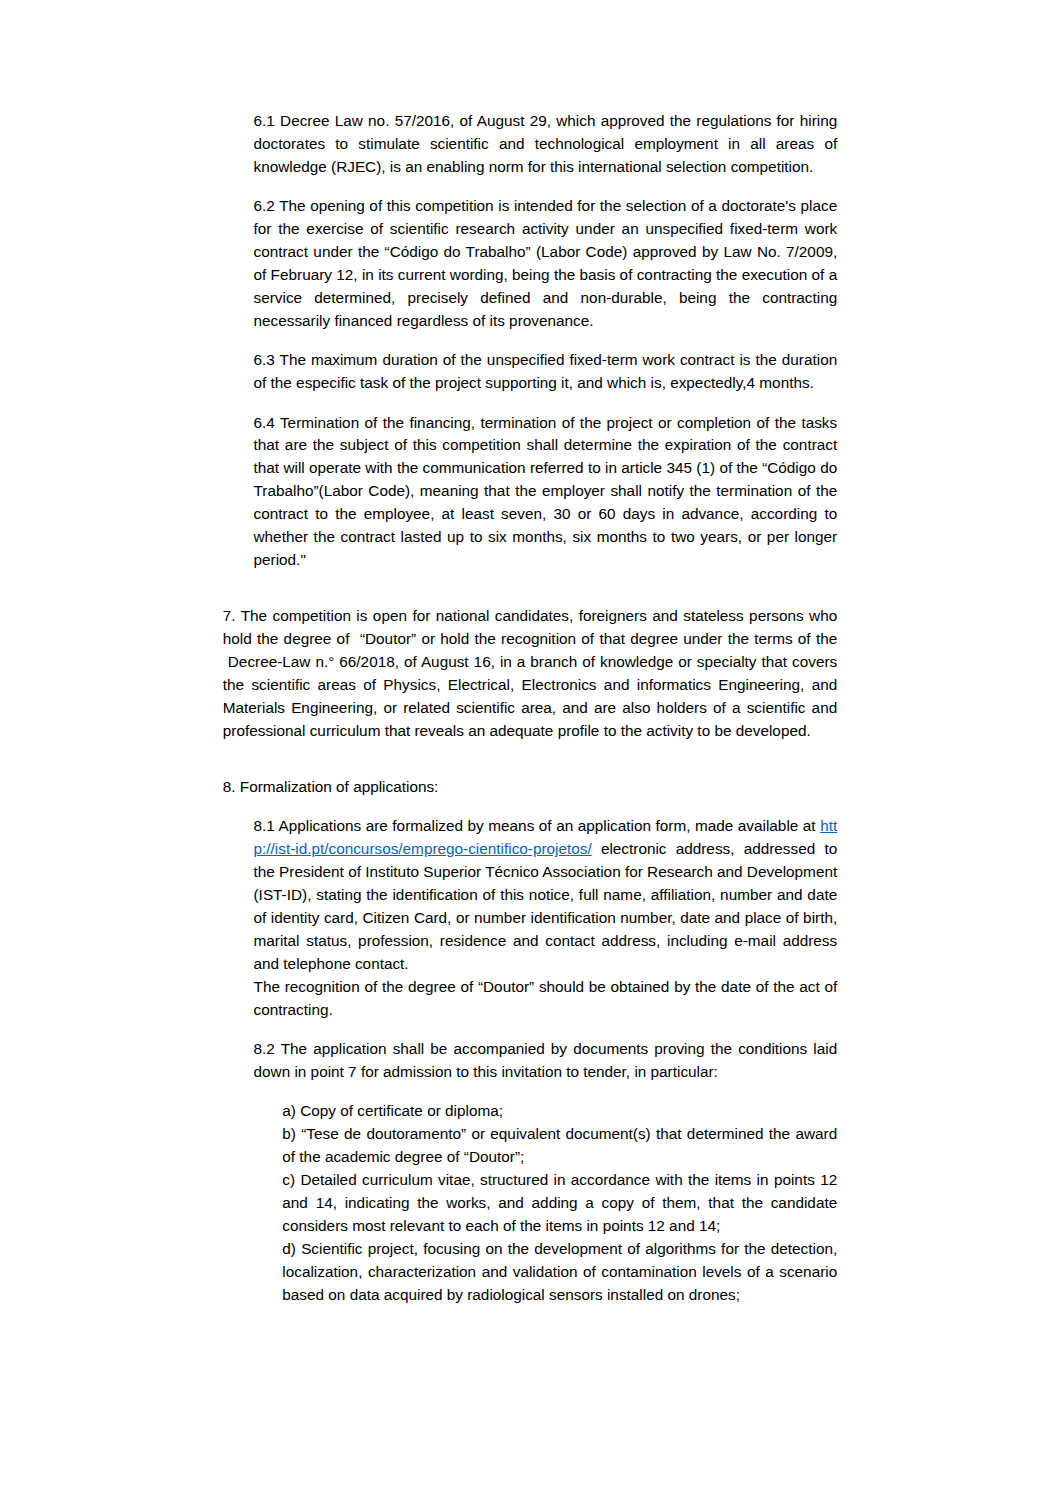6.1 Decree Law no. 57/2016, of August 29, which approved the regulations for hiring doctorates to stimulate scientific and technological employment in all areas of knowledge (RJEC), is an enabling norm for this international selection competition.
6.2 The opening of this competition is intended for the selection of a doctorate's place for the exercise of scientific research activity under an unspecified fixed-term work contract under the “Código do Trabalho” (Labor Code) approved by Law No. 7/2009, of February 12, in its current wording, being the basis of contracting the execution of a service determined, precisely defined and non-durable, being the contracting necessarily financed regardless of its provenance.
6.3 The maximum duration of the unspecified fixed-term work contract is the duration of the especific task of the project supporting it, and which is, expectedly,4 months.
6.4 Termination of the financing, termination of the project or completion of the tasks that are the subject of this competition shall determine the expiration of the contract that will operate with the communication referred to in article 345 (1) of the “Código do Trabalho”(Labor Code), meaning that the employer shall notify the termination of the contract to the employee, at least seven, 30 or 60 days in advance, according to whether the contract lasted up to six months, six months to two years, or per longer period."
7. The competition is open for national candidates, foreigners and stateless persons who hold the degree of “Doutor” or hold the recognition of that degree under the terms of the Decree-Law n.° 66/2018, of August 16, in a branch of knowledge or specialty that covers the scientific areas of Physics, Electrical, Electronics and informatics Engineering, and Materials Engineering, or related scientific area, and are also holders of a scientific and professional curriculum that reveals an adequate profile to the activity to be developed.
8. Formalization of applications:
8.1 Applications are formalized by means of an application form, made available at http://ist-id.pt/concursos/emprego-cientifico-projetos/ electronic address, addressed to the President of Instituto Superior Técnico Association for Research and Development (IST-ID), stating the identification of this notice, full name, affiliation, number and date of identity card, Citizen Card, or number identification number, date and place of birth, marital status, profession, residence and contact address, including e-mail address and telephone contact.
The recognition of the degree of “Doutor” should be obtained by the date of the act of contracting.
8.2 The application shall be accompanied by documents proving the conditions laid down in point 7 for admission to this invitation to tender, in particular:
a) Copy of certificate or diploma;
b) “Tese de doutoramento” or equivalent document(s) that determined the award of the academic degree of “Doutor”;
c) Detailed curriculum vitae, structured in accordance with the items in points 12 and 14, indicating the works, and adding a copy of them, that the candidate considers most relevant to each of the items in points 12 and 14;
d) Scientific project, focusing on the development of algorithms for the detection, localization, characterization and validation of contamination levels of a scenario based on data acquired by radiological sensors installed on drones;